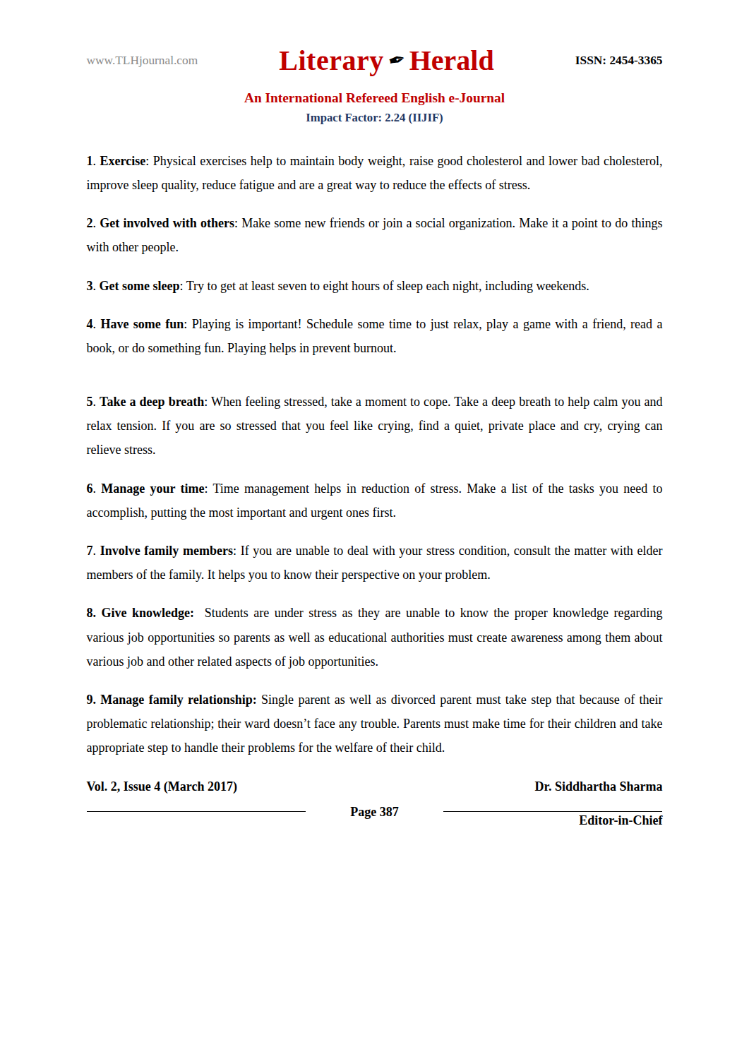www.TLHjournal.com Literary ✒ Herald ISSN: 2454-3365
An International Refereed English e-Journal
Impact Factor: 2.24 (IIJIF)
1. Exercise: Physical exercises help to maintain body weight, raise good cholesterol and lower bad cholesterol, improve sleep quality, reduce fatigue and are a great way to reduce the effects of stress.
2. Get involved with others: Make some new friends or join a social organization. Make it a point to do things with other people.
3. Get some sleep: Try to get at least seven to eight hours of sleep each night, including weekends.
4. Have some fun: Playing is important! Schedule some time to just relax, play a game with a friend, read a book, or do something fun. Playing helps in prevent burnout.
5. Take a deep breath: When feeling stressed, take a moment to cope. Take a deep breath to help calm you and relax tension. If you are so stressed that you feel like crying, find a quiet, private place and cry, crying can relieve stress.
6. Manage your time: Time management helps in reduction of stress. Make a list of the tasks you need to accomplish, putting the most important and urgent ones first.
7. Involve family members: If you are unable to deal with your stress condition, consult the matter with elder members of the family. It helps you to know their perspective on your problem.
8. Give knowledge: Students are under stress as they are unable to know the proper knowledge regarding various job opportunities so parents as well as educational authorities must create awareness among them about various job and other related aspects of job opportunities.
9. Manage family relationship: Single parent as well as divorced parent must take step that because of their problematic relationship; their ward doesn’t face any trouble. Parents must make time for their children and take appropriate step to handle their problems for the welfare of their child.
Vol. 2, Issue 4 (March 2017) Dr. Siddhartha Sharma
Page 387
Editor-in-Chief